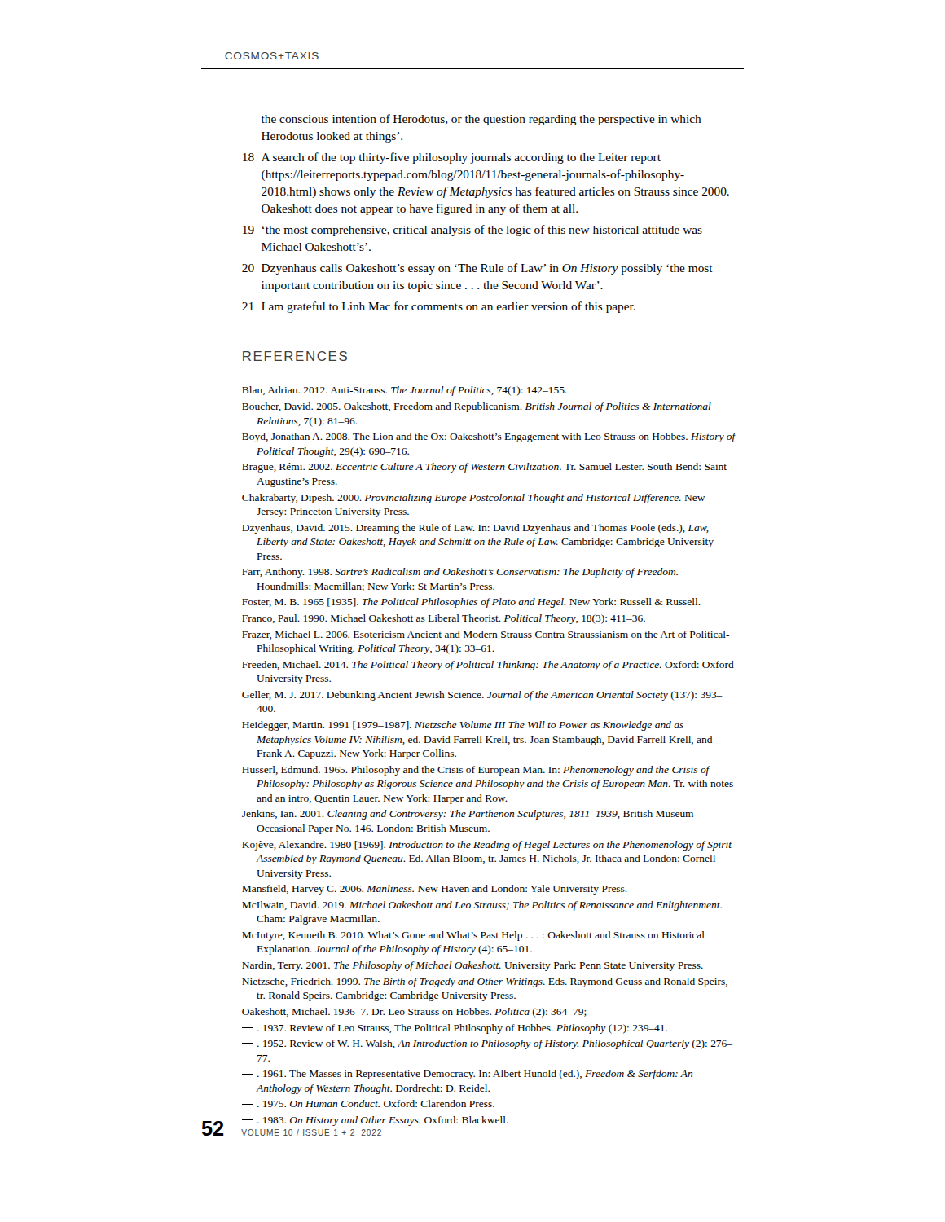COSMOS+TAXIS
the conscious intention of Herodotus, or the question regarding the perspective in which Herodotus looked at things’.
18 A search of the top thirty-five philosophy journals according to the Leiter report (https://leiterreports.typepad.com/blog/2018/11/best-general-journals-of-philosophy-2018.html) shows only the Review of Metaphysics has featured articles on Strauss since 2000. Oakeshott does not appear to have figured in any of them at all.
19‘the most comprehensive, critical analysis of the logic of this new historical attitude was Michael Oakeshott’s’.
20 Dzyenhaus calls Oakeshott’s essay on ‘The Rule of Law’ in On History possibly ‘the most important contribution on its topic since . . . the Second World War’.
21 I am grateful to Linh Mac for comments on an earlier version of this paper.
REFERENCES
Blau, Adrian. 2012. Anti-Strauss. The Journal of Politics, 74(1): 142–155.
Boucher, David. 2005. Oakeshott, Freedom and Republicanism. British Journal of Politics & International Relations, 7(1): 81–96.
Boyd, Jonathan A. 2008. The Lion and the Ox: Oakeshott’s Engagement with Leo Strauss on Hobbes. History of Political Thought, 29(4): 690–716.
Brague, Rémi. 2002. Eccentric Culture A Theory of Western Civilization. Tr. Samuel Lester. South Bend: Saint Augustine’s Press.
Chakrabarty, Dipesh. 2000. Provincializing Europe Postcolonial Thought and Historical Difference. New Jersey: Princeton University Press.
Dzyenhaus, David. 2015. Dreaming the Rule of Law. In: David Dzyenhaus and Thomas Poole (eds.), Law, Liberty and State: Oakeshott, Hayek and Schmitt on the Rule of Law. Cambridge: Cambridge University Press.
Farr, Anthony. 1998. Sartre’s Radicalism and Oakeshott’s Conservatism: The Duplicity of Freedom. Houndmills: Macmillan; New York: St Martin’s Press.
Foster, M. B. 1965 [1935]. The Political Philosophies of Plato and Hegel. New York: Russell & Russell.
Franco, Paul. 1990. Michael Oakeshott as Liberal Theorist. Political Theory, 18(3): 411–36.
Frazer, Michael L. 2006. Esotericism Ancient and Modern Strauss Contra Straussianism on the Art of Political-Philosophical Writing. Political Theory, 34(1): 33–61.
Freeden, Michael. 2014. The Political Theory of Political Thinking: The Anatomy of a Practice. Oxford: Oxford University Press.
Geller, M. J. 2017. Debunking Ancient Jewish Science. Journal of the American Oriental Society (137): 393–400.
Heidegger, Martin. 1991 [1979–1987]. Nietzsche Volume III The Will to Power as Knowledge and as Metaphysics Volume IV: Nihilism, ed. David Farrell Krell, trs. Joan Stambaugh, David Farrell Krell, and Frank A. Capuzzi. New York: Harper Collins.
Husserl, Edmund. 1965. Philosophy and the Crisis of European Man. In: Phenomenology and the Crisis of Philosophy: Philosophy as Rigorous Science and Philosophy and the Crisis of European Man. Tr. with notes and an intro, Quentin Lauer. New York: Harper and Row.
Jenkins, Ian. 2001. Cleaning and Controversy: The Parthenon Sculptures, 1811–1939, British Museum Occasional Paper No. 146. London: British Museum.
Kojève, Alexandre. 1980 [1969]. Introduction to the Reading of Hegel Lectures on the Phenomenology of Spirit Assembled by Raymond Queneau. Ed. Allan Bloom, tr. James H. Nichols, Jr. Ithaca and London: Cornell University Press.
Mansfield, Harvey C. 2006. Manliness. New Haven and London: Yale University Press.
McIlwain, David. 2019. Michael Oakeshott and Leo Strauss; The Politics of Renaissance and Enlightenment. Cham: Palgrave Macmillan.
McIntyre, Kenneth B. 2010. What’s Gone and What’s Past Help . . . : Oakeshott and Strauss on Historical Explanation. Journal of the Philosophy of History (4): 65–101.
Nardin, Terry. 2001. The Philosophy of Michael Oakeshott. University Park: Penn State University Press.
Nietzsche, Friedrich. 1999. The Birth of Tragedy and Other Writings. Eds. Raymond Geuss and Ronald Speirs, tr. Ronald Speirs. Cambridge: Cambridge University Press.
Oakeshott, Michael. 1936–7. Dr. Leo Strauss on Hobbes. Politica (2): 364–79;
. 1937. Review of Leo Strauss, The Political Philosophy of Hobbes. Philosophy (12): 239–41.
. 1952. Review of W. H. Walsh, An Introduction to Philosophy of History. Philosophical Quarterly (2): 276–77.
. 1961. The Masses in Representative Democracy. In: Albert Hunold (ed.), Freedom & Serfdom: An Anthology of Western Thought. Dordrecht: D. Reidel.
. 1975. On Human Conduct. Oxford: Clarendon Press.
. 1983. On History and Other Essays. Oxford: Blackwell.
52 VOLUME 10 / ISSUE 1 + 2 2022